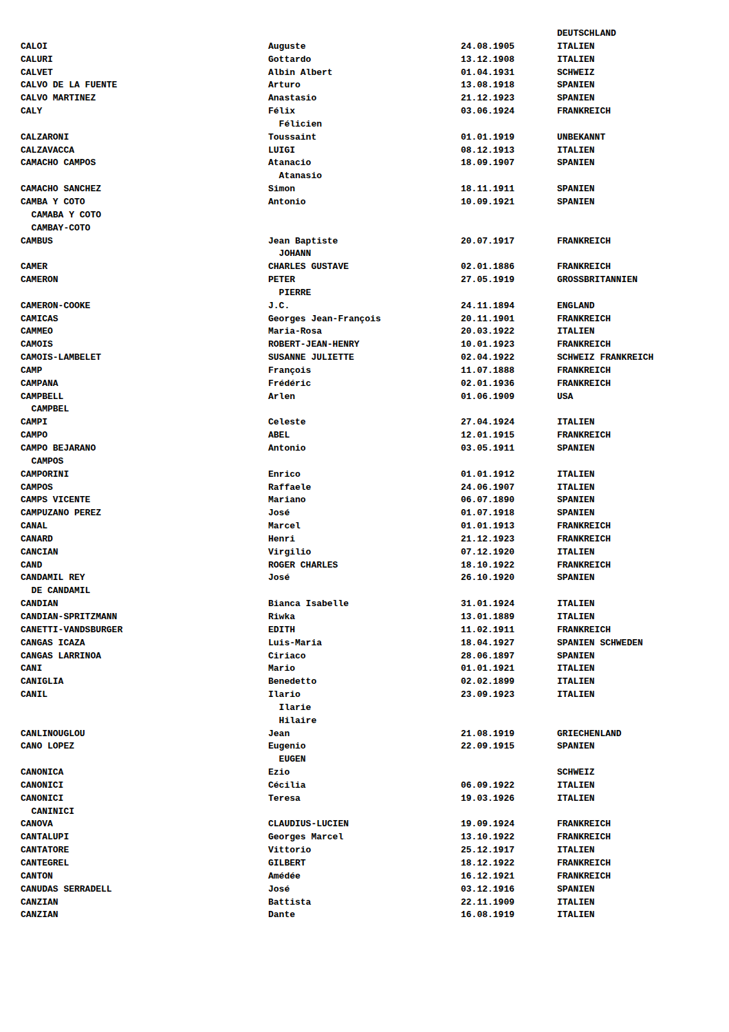| | | | DEUTSCHLAND |
| CALOI | Auguste | 24.08.1905 | ITALIEN |
| CALURI | Gottardo | 13.12.1908 | ITALIEN |
| CALVET | Albin Albert | 01.04.1931 | SCHWEIZ |
| CALVO DE LA FUENTE | Arturo | 13.08.1918 | SPANIEN |
| CALVO MARTINEZ | Anastasio | 21.12.1923 | SPANIEN |
| CALY | Félix | 03.06.1924 | FRANKREICH |
| | Félicien | | |
| CALZARONI | Toussaint | 01.01.1919 | UNBEKANNT |
| CALZAVACCA | LUIGI | 08.12.1913 | ITALIEN |
| CAMACHO CAMPOS | Atanacio | 18.09.1907 | SPANIEN |
| | Atanasio | | |
| CAMACHO SANCHEZ | Simon | 18.11.1911 | SPANIEN |
| CAMBA Y COTO | Antonio | 10.09.1921 | SPANIEN |
| CAMABA Y COTO | | | |
| CAMBAY-COTO | | | |
| CAMBUS | Jean Baptiste | 20.07.1917 | FRANKREICH |
| | JOHANN | | |
| CAMER | CHARLES GUSTAVE | 02.01.1886 | FRANKREICH |
| CAMERON | PETER | 27.05.1919 | GROSSBRITANNIEN |
| | PIERRE | | |
| CAMERON-COOKE | J.C. | 24.11.1894 | ENGLAND |
| CAMICAS | Georges Jean-François | 20.11.1901 | FRANKREICH |
| CAMMEO | Maria-Rosa | 20.03.1922 | ITALIEN |
| CAMOIS | ROBERT-JEAN-HENRY | 10.01.1923 | FRANKREICH |
| CAMOIS-LAMBELET | SUSANNE JULIETTE | 02.04.1922 | SCHWEIZ FRANKREICH |
| CAMP | François | 11.07.1888 | FRANKREICH |
| CAMPANA | Frédéric | 02.01.1936 | FRANKREICH |
| CAMPBELL | Arlen | 01.06.1909 | USA |
| CAMPBEL | | | |
| CAMPI | Celeste | 27.04.1924 | ITALIEN |
| CAMPO | ABEL | 12.01.1915 | FRANKREICH |
| CAMPO BEJARANO | Antonio | 03.05.1911 | SPANIEN |
| CAMPOS | | | |
| CAMPORINI | Enrico | 01.01.1912 | ITALIEN |
| CAMPOS | Raffaele | 24.06.1907 | ITALIEN |
| CAMPS VICENTE | Mariano | 06.07.1890 | SPANIEN |
| CAMPUZANO PEREZ | José | 01.07.1918 | SPANIEN |
| CANAL | Marcel | 01.01.1913 | FRANKREICH |
| CANARD | Henri | 21.12.1923 | FRANKREICH |
| CANCIAN | Virgilio | 07.12.1920 | ITALIEN |
| CAND | ROGER CHARLES | 18.10.1922 | FRANKREICH |
| CANDAMIL REY | José | 26.10.1920 | SPANIEN |
| DE CANDAMIL | | | |
| CANDIAN | Bianca Isabelle | 31.01.1924 | ITALIEN |
| CANDIAN-SPRITZMANN | Riwka | 13.01.1889 | ITALIEN |
| CANETTI-VANDSBURGER | EDITH | 11.02.1911 | FRANKREICH |
| CANGAS ICAZA | Luis-Maria | 18.04.1927 | SPANIEN SCHWEDEN |
| CANGAS LARRINOA | Ciriaco | 28.06.1897 | SPANIEN |
| CANI | Mario | 01.01.1921 | ITALIEN |
| CANIGLIA | Benedetto | 02.02.1899 | ITALIEN |
| CANIL | Ilario | 23.09.1923 | ITALIEN |
| | Ilarie | | |
| | Hilaire | | |
| CANLINOUGLOU | Jean | 21.08.1919 | GRIECHENLAND |
| CANO LOPEZ | Eugenio | 22.09.1915 | SPANIEN |
| | EUGEN | | |
| CANONICA | Ezio | | SCHWEIZ |
| CANONICI | Cécilia | 06.09.1922 | ITALIEN |
| CANONICI | Teresa | 19.03.1926 | ITALIEN |
| CANINICI | | | |
| CANOVA | CLAUDIUS-LUCIEN | 19.09.1924 | FRANKREICH |
| CANTALUPI | Georges Marcel | 13.10.1922 | FRANKREICH |
| CANTATORE | Vittorio | 25.12.1917 | ITALIEN |
| CANTEGREL | GILBERT | 18.12.1922 | FRANKREICH |
| CANTON | Amédée | 16.12.1921 | FRANKREICH |
| CANUDAS SERRADELL | José | 03.12.1916 | SPANIEN |
| CANZIAN | Battista | 22.11.1909 | ITALIEN |
| CANZIAN | Dante | 16.08.1919 | ITALIEN |